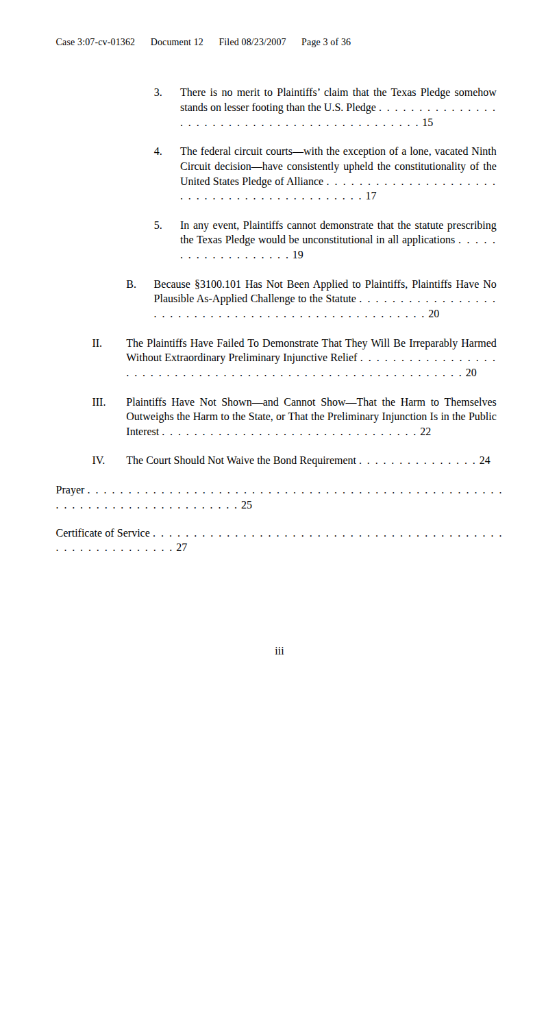Case 3:07-cv-01362 Document 12 Filed 08/23/2007 Page 3 of 36
3.
There is no merit to Plaintiffs’ claim that the Texas Pledge somehow stands on lesser footing than the U.S. Pledge . . . . . . . . . . . . . . . . . . . . . . . . . . . . . . . . . . . . . . . . . . . . . 15
4.
The federal circuit courts—with the exception of a lone, vacated Ninth Circuit decision—have consistently upheld the constitutionality of the United States Pledge of Alliance . . . . . . . . . . . . . . . . . . . . . . . . . . . . . . . . . . . . . . . . . . . . 17
5.
In any event, Plaintiffs cannot demonstrate that the statute prescribing the Texas Pledge would be unconstitutional in all applications . . . . . . . . . . . . . . . . . . . 19
B.
Because §3100.101 Has Not Been Applied to Plaintiffs, Plaintiffs Have No Plausible As-Applied Challenge to the Statute . . . . . . . . . . . . . . . . . . . . . . . . . . . . . . . . . . . . . . . . . . . . . . . . . . . 20
II.
The Plaintiffs Have Failed To Demonstrate That They Will Be Irreparably Harmed Without Extraordinary Preliminary Injunctive Relief . . . . . . . . . . . . . . . . . . . . . . . . . . . . . . . . . . . . . . . . . . . . . . . . . . . . . . . . . . . 20
III.
Plaintiffs Have Not Shown—and Cannot Show—That the Harm to Themselves Outweighs the Harm to the State, or That the Preliminary Injunction Is in the Public Interest . . . . . . . . . . . . . . . . . . . . . . . . . . . . . . . . 22
IV.
The Court Should Not Waive the Bond Requirement . . . . . . . . . . . . . . . 24
Prayer . . . . . . . . . . . . . . . . . . . . . . . . . . . . . . . . . . . . . . . . . . . . . . . . . . . . . . . . . . . . . . . . . . . . . . . . . . 25
Certificate of Service . . . . . . . . . . . . . . . . . . . . . . . . . . . . . . . . . . . . . . . . . . . . . . . . . . . . . . . . . . 27
iii